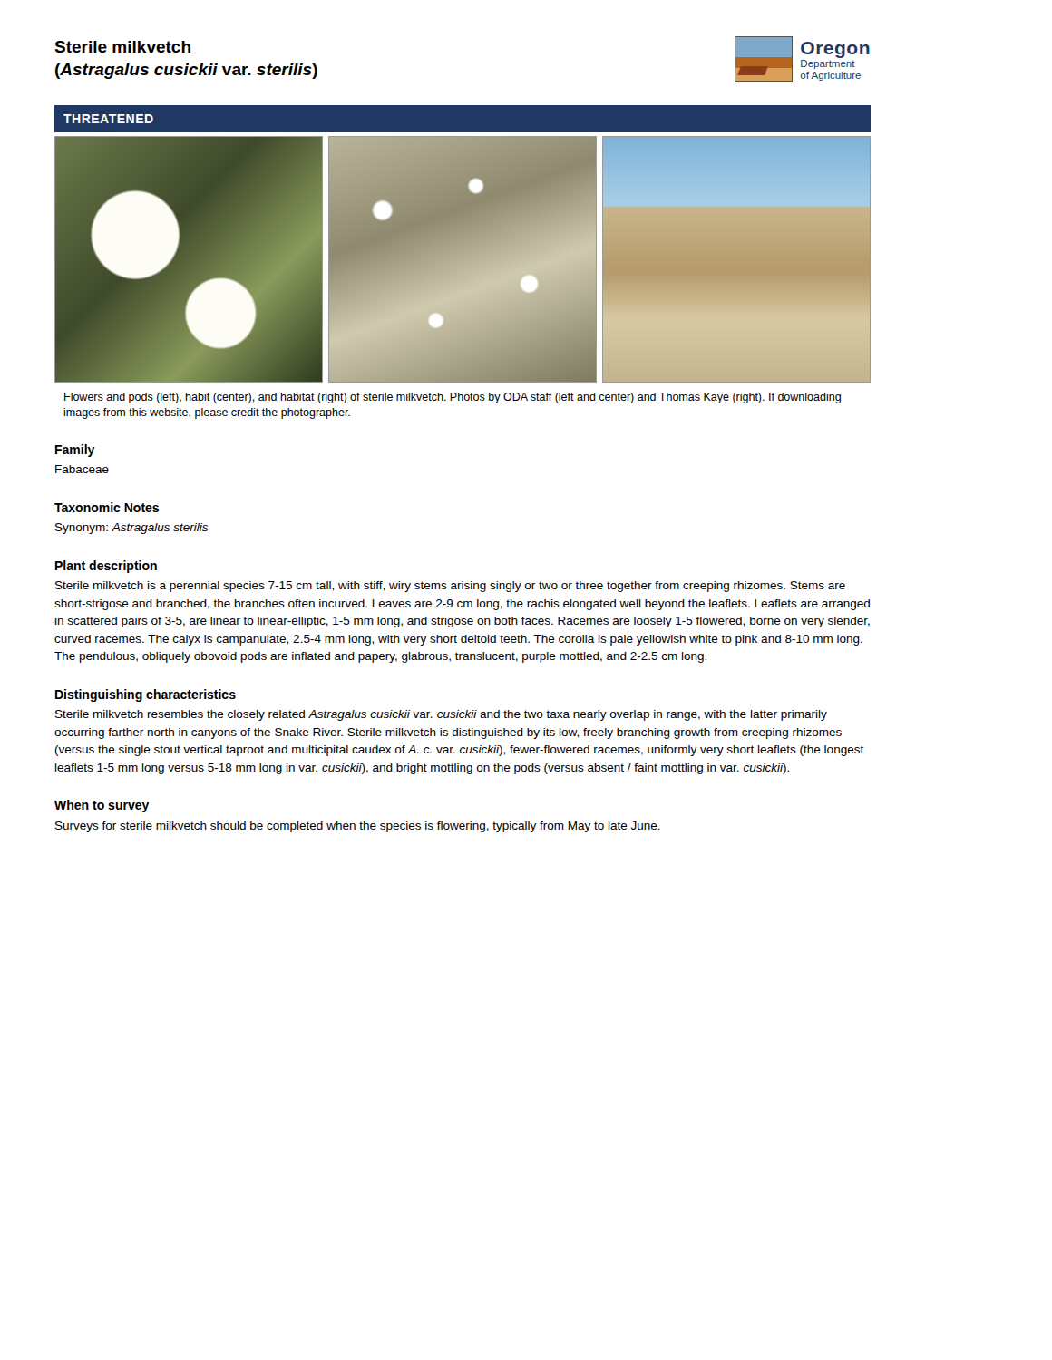Sterile milkvetch
(Astragalus cusickii var. sterilis)
Oregon
Department
of Agriculture
THREATENED
Flowers and pods (left), habit (center), and habitat (right) of sterile milkvetch. Photos by ODA staff (left and center) and Thomas Kaye (right). If downloading images from this website, please credit the photographer.
Family
Fabaceae
Taxonomic Notes
Synonym: Astragalus sterilis
Plant description
Sterile milkvetch is a perennial species 7-15 cm tall, with stiff, wiry stems arising singly or two or three together from creeping rhizomes. Stems are short-strigose and branched, the branches often incurved. Leaves are 2-9 cm long, the rachis elongated well beyond the leaflets. Leaflets are arranged in scattered pairs of 3-5, are linear to linear-elliptic, 1-5 mm long, and strigose on both faces. Racemes are loosely 1-5 flowered, borne on very slender, curved racemes. The calyx is campanulate, 2.5-4 mm long, with very short deltoid teeth. The corolla is pale yellowish white to pink and 8-10 mm long. The pendulous, obliquely obovoid pods are inflated and papery, glabrous, translucent, purple mottled, and 2-2.5 cm long.
Distinguishing characteristics
Sterile milkvetch resembles the closely related Astragalus cusickii var. cusickii and the two taxa nearly overlap in range, with the latter primarily occurring farther north in canyons of the Snake River. Sterile milkvetch is distinguished by its low, freely branching growth from creeping rhizomes (versus the single stout vertical taproot and multicipital caudex of A. c. var. cusickii), fewer-flowered racemes, uniformly very short leaflets (the longest leaflets 1-5 mm long versus 5-18 mm long in var. cusickii), and bright mottling on the pods (versus absent / faint mottling in var. cusickii).
When to survey
Surveys for sterile milkvetch should be completed when the species is flowering, typically from May to late June.